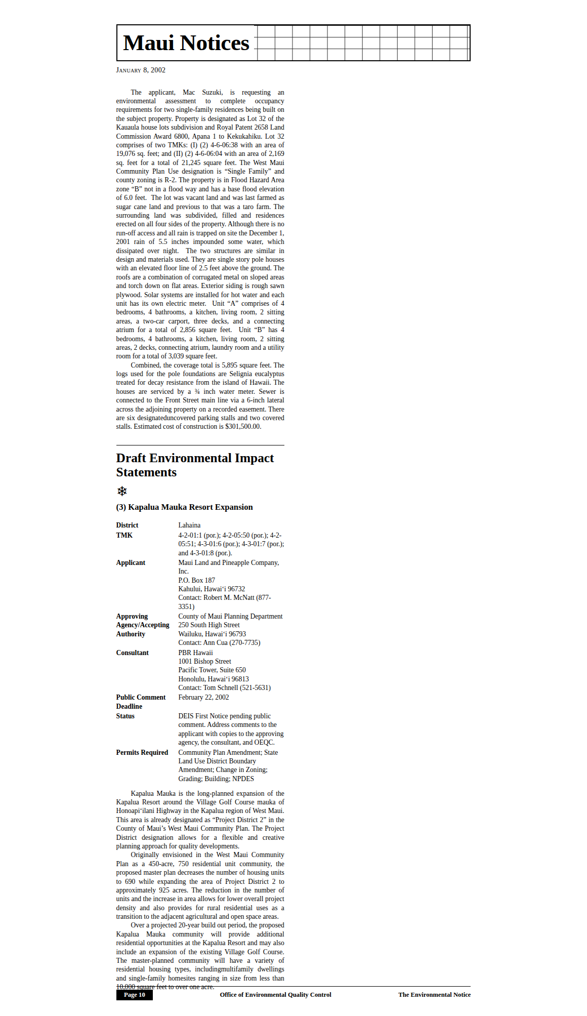Maui Notices
January 8, 2002
The applicant, Mac Suzuki, is requesting an environmental assessment to complete occupancy requirements for two single-family residences being built on the subject property. Property is designated as Lot 32 of the Kauaula house lots subdivision and Royal Patent 2658 Land Commission Award 6800, Apana 1 to Kekukahiku. Lot 32 comprises of two TMKs: (I) (2) 4-6-06:38 with an area of 19,076 sq. feet; and (II) (2) 4-6-06:04 with an area of 2,169 sq. feet for a total of 21,245 square feet. The West Maui Community Plan Use designation is “Single Family” and county zoning is R-2. The property is in Flood Hazard Area zone “B” not in a flood way and has a base flood elevation of 6.0 feet. The lot was vacant land and was last farmed as sugar cane land and previous to that was a taro farm. The surrounding land was subdivided, filled and residences erected on all four sides of the property. Although there is no run-off access and all rain is trapped on site the December 1, 2001 rain of 5.5 inches impounded some water, which dissipated over night. The two structures are similar in design and materials used. They are single story pole houses with an elevated floor line of 2.5 feet above the ground. The roofs are a combination of corrugated metal on sloped areas and torch down on flat areas. Exterior siding is rough sawn plywood. Solar systems are installed for hot water and each unit has its own electric meter. Unit “A” comprises of 4 bedrooms, 4 bathrooms, a kitchen, living room, 2 sitting areas, a two-car carport, three decks, and a connecting atrium for a total of 2,856 square feet. Unit “B” has 4 bedrooms, 4 bathrooms, a kitchen, living room, 2 sitting areas, 2 decks, connecting atrium, laundry room and a utility room for a total of 3,039 square feet.
Combined, the coverage total is 5,895 square feet. The logs used for the pole foundations are Selignia eucalyptus treated for decay resistance from the island of Hawaii. The houses are serviced by a ¾ inch water meter. Sewer is connected to the Front Street main line via a 6-inch lateral across the adjoining property on a recorded easement. There are six designateduncovered parking stalls and two covered stalls. Estimated cost of construction is $301,500.00.
Draft Environmental Impact Statements
❄
(3) Kapalua Mauka Resort Expansion
District Lahaina
TMK 4-2-01:1 (por.); 4-2-05:50 (por.); 4-2-05:51; 4-3-01:6 (por.); 4-3-01:7 (por.); and 4-3-01:8 (por.).
Applicant Maui Land and Pineapple Company, Inc.
P.O. Box 187
Kahului, Hawai‘i 96732
Contact: Robert M. McNatt (877-3351)
Approving Agency/Accepting Authority County of Maui Planning Department
250 South High Street
Wailuku, Hawai‘i 96793
Contact: Ann Cua (270-7735)
Consultant PBR Hawaii
1001 Bishop Street
Pacific Tower, Suite 650
Honolulu, Hawai‘i 96813
Contact: Tom Schnell (521-5631)
Public Comment Deadline February 22, 2002
Status DEIS First Notice pending public comment. Address comments to the applicant with copies to the approving agency, the consultant, and OEQC.
Permits Required Community Plan Amendment; State Land Use District Boundary Amendment; Change in Zoning; Grading; Building; NPDES
Kapalua Mauka is the long-planned expansion of the Kapalua Resort around the Village Golf Course mauka of Honoapi‘ilani Highway in the Kapalua region of West Maui. This area is already designated as “Project District 2” in the County of Maui’s West Maui Community Plan. The Project District designation allows for a flexible and creative planning approach for quality developments.
Originally envisioned in the West Maui Community Plan as a 450-acre, 750 residential unit community, the proposed master plan decreases the number of housing units to 690 while expanding the area of Project District 2 to approximately 925 acres. The reduction in the number of units and the increase in area allows for lower overall project density and also provides for rural residential uses as a transition to the adjacent agricultural and open space areas.
Over a projected 20-year build out period, the proposed Kapalua Mauka community will provide additional residential opportunities at the Kapalua Resort and may also include an expansion of the existing Village Golf Course. The master-planned community will have a variety of residential housing types, includingmultifamily dwellings and single-family homesites ranging in size from less than 10,000 square feet to over one acre.
Page 10 Office of Environmental Quality Control The Environmental Notice